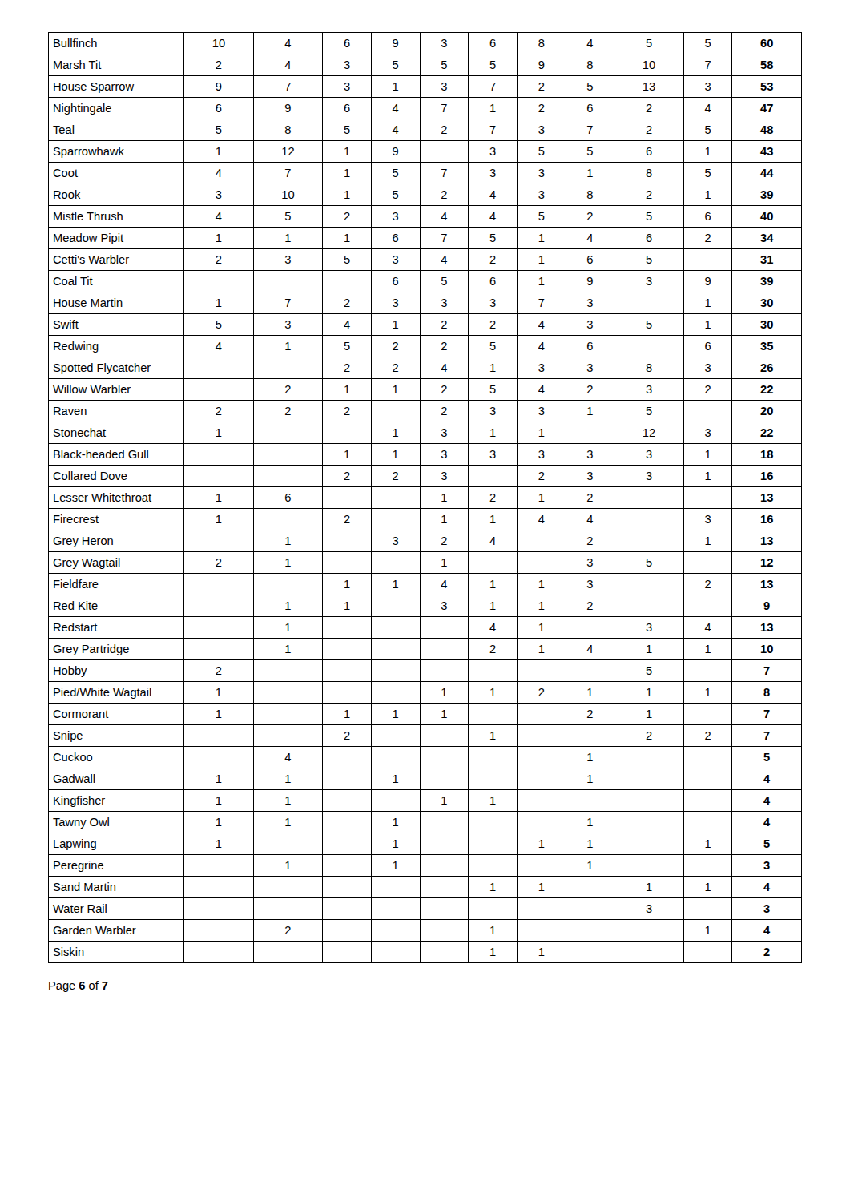| Bullfinch | 10 | 4 | 6 | 9 | 3 | 6 | 8 | 4 | 5 | 5 | 60 |
| Marsh Tit | 2 | 4 | 3 | 5 | 5 | 5 | 9 | 8 | 10 | 7 | 58 |
| House Sparrow | 9 | 7 | 3 | 1 | 3 | 7 | 2 | 5 | 13 | 3 | 53 |
| Nightingale | 6 | 9 | 6 | 4 | 7 | 1 | 2 | 6 | 2 | 4 | 47 |
| Teal | 5 | 8 | 5 | 4 | 2 | 7 | 3 | 7 | 2 | 5 | 48 |
| Sparrowhawk | 1 | 12 | 1 | 9 | | 3 | 5 | 5 | 6 | 1 | 43 |
| Coot | 4 | 7 | 1 | 5 | 7 | 3 | 3 | 1 | 8 | 5 | 44 |
| Rook | 3 | 10 | 1 | 5 | 2 | 4 | 3 | 8 | 2 | 1 | 39 |
| Mistle Thrush | 4 | 5 | 2 | 3 | 4 | 4 | 5 | 2 | 5 | 6 | 40 |
| Meadow Pipit | 1 | 1 | 1 | 6 | 7 | 5 | 1 | 4 | 6 | 2 | 34 |
| Cetti's Warbler | 2 | 3 | 5 | 3 | 4 | 2 | 1 | 6 | 5 | | 31 |
| Coal Tit | | | | 6 | 5 | 6 | 1 | 9 | 3 | 9 | 39 |
| House Martin | 1 | 7 | 2 | 3 | 3 | 3 | 7 | 3 | | 1 | 30 |
| Swift | 5 | 3 | 4 | 1 | 2 | 2 | 4 | 3 | 5 | 1 | 30 |
| Redwing | 4 | 1 | 5 | 2 | 2 | 5 | 4 | 6 | | 6 | 35 |
| Spotted Flycatcher | | | 2 | 2 | 4 | 1 | 3 | 3 | 8 | 3 | 26 |
| Willow Warbler | | 2 | 1 | 1 | 2 | 5 | 4 | 2 | 3 | 2 | 22 |
| Raven | 2 | 2 | 2 | | 2 | 3 | 3 | 1 | 5 | | 20 |
| Stonechat | 1 | | | 1 | 3 | 1 | 1 | | 12 | 3 | 22 |
| Black-headed Gull | | | 1 | 1 | 3 | 3 | 3 | 3 | 3 | 1 | 18 |
| Collared Dove | | | 2 | 2 | 3 | | 2 | 3 | 3 | 1 | 16 |
| Lesser Whitethroat | 1 | 6 | | | 1 | 2 | 1 | 2 | | | 13 |
| Firecrest | 1 | | 2 | | 1 | 1 | 4 | 4 | | 3 | 16 |
| Grey Heron | | 1 | | 3 | 2 | 4 | | 2 | | 1 | 13 |
| Grey Wagtail | 2 | 1 | | | 1 | | | 3 | 5 | | 12 |
| Fieldfare | | | 1 | 1 | 4 | 1 | 1 | 3 | | 2 | 13 |
| Red Kite | | 1 | 1 | | 3 | 1 | 1 | 2 | | | 9 |
| Redstart | | 1 | | | | 4 | 1 | | 3 | 4 | 13 |
| Grey Partridge | | 1 | | | | 2 | 1 | 4 | 1 | 1 | 10 |
| Hobby | 2 | | | | | | | | 5 | | 7 |
| Pied/White Wagtail | 1 | | | | 1 | 1 | 2 | 1 | 1 | 1 | 8 |
| Cormorant | 1 | | 1 | 1 | 1 | | | 2 | 1 | | 7 |
| Snipe | | | 2 | | | 1 | | | 2 | 2 | 7 |
| Cuckoo | | 4 | | | | | | 1 | | | 5 |
| Gadwall | 1 | 1 | | 1 | | | | 1 | | | 4 |
| Kingfisher | 1 | 1 | | | 1 | 1 | | | | | 4 |
| Tawny Owl | 1 | 1 | | 1 | | | | 1 | | | 4 |
| Lapwing | 1 | | | 1 | | | 1 | 1 | | 1 | 5 |
| Peregrine | | 1 | | 1 | | | | 1 | | | 3 |
| Sand Martin | | | | | | 1 | 1 | | 1 | 1 | 4 |
| Water Rail | | | | | | | | | 3 | | 3 |
| Garden Warbler | | 2 | | | | 1 | | | | 1 | 4 |
| Siskin | | | | | | 1 | 1 | | | | 2 |
Page 6 of 7